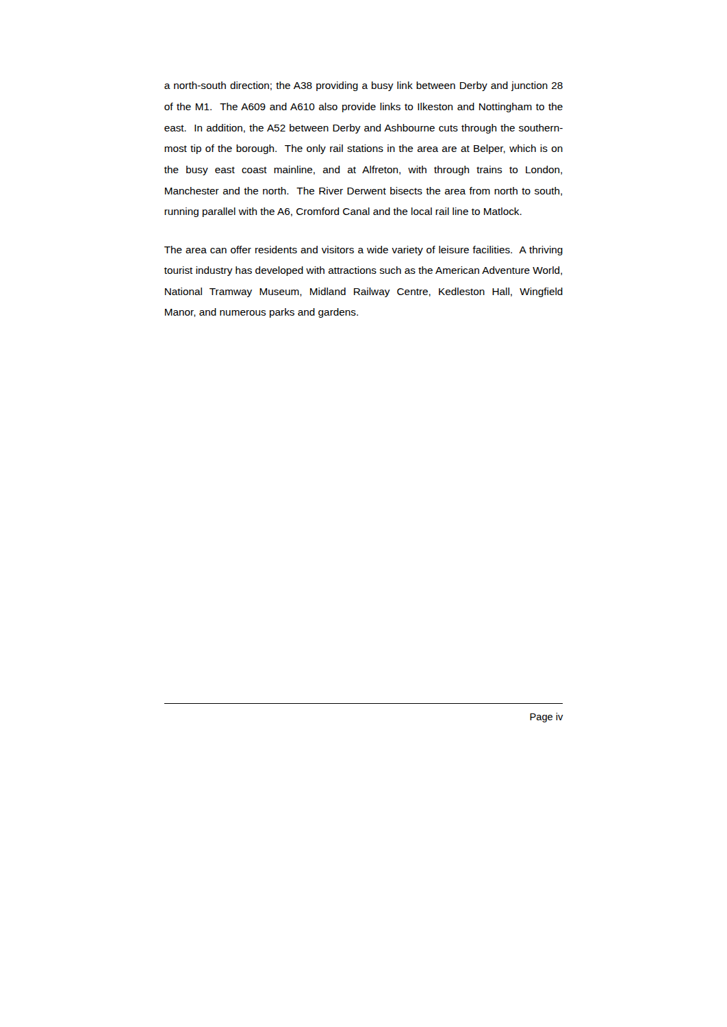a north-south direction; the A38 providing a busy link between Derby and junction 28 of the M1. The A609 and A610 also provide links to Ilkeston and Nottingham to the east. In addition, the A52 between Derby and Ashbourne cuts through the southern-most tip of the borough. The only rail stations in the area are at Belper, which is on the busy east coast mainline, and at Alfreton, with through trains to London, Manchester and the north. The River Derwent bisects the area from north to south, running parallel with the A6, Cromford Canal and the local rail line to Matlock.
The area can offer residents and visitors a wide variety of leisure facilities. A thriving tourist industry has developed with attractions such as the American Adventure World, National Tramway Museum, Midland Railway Centre, Kedleston Hall, Wingfield Manor, and numerous parks and gardens.
Page iv